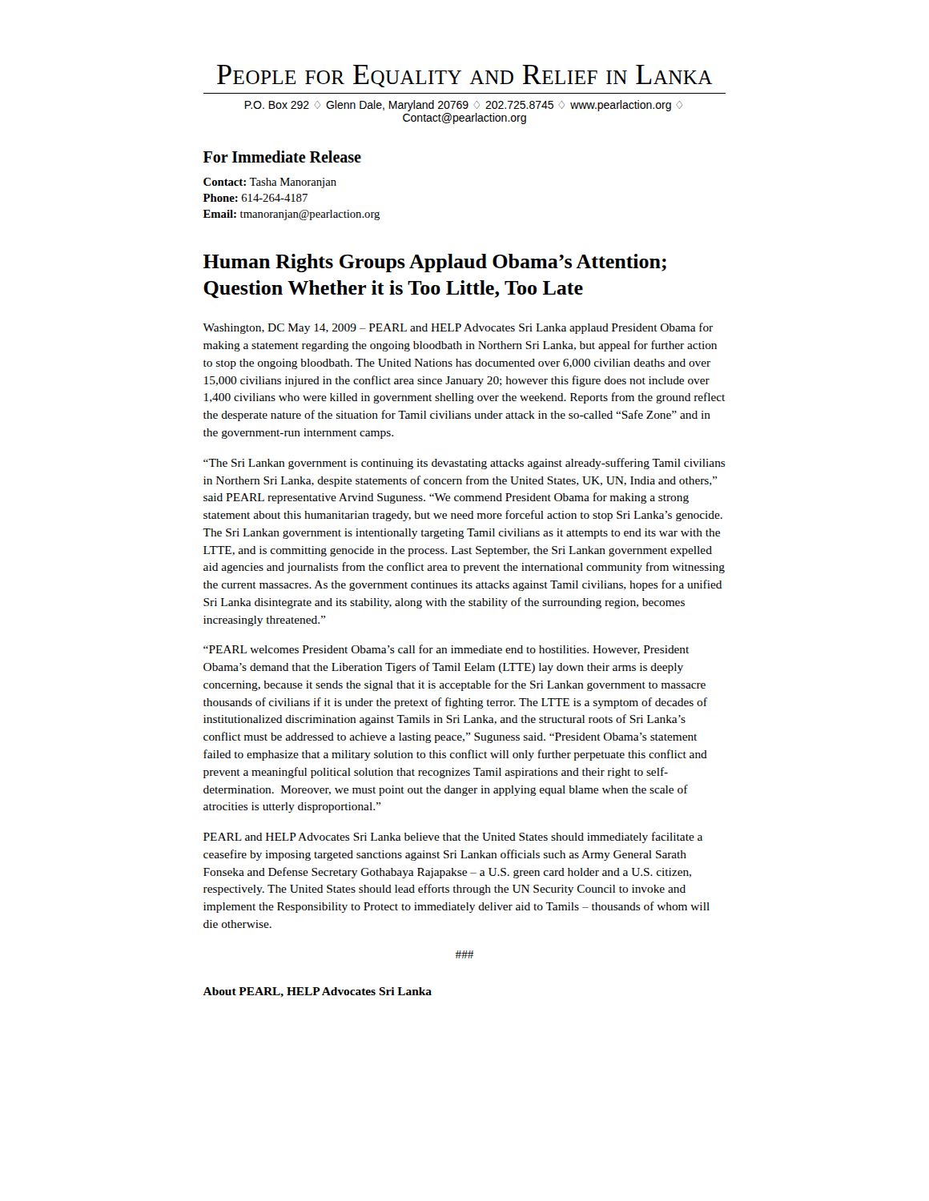People for Equality and Relief in Lanka
P.O. Box 292 ♢ Glenn Dale, Maryland 20769 ♢ 202.725.8745 ♢ www.pearlaction.org ♢ Contact@pearlaction.org
For Immediate Release
Contact: Tasha Manoranjan
Phone: 614-264-4187
Email: tmanoranjan@pearlaction.org
Human Rights Groups Applaud Obama’s Attention;
Question Whether it is Too Little, Too Late
Washington, DC May 14, 2009 – PEARL and HELP Advocates Sri Lanka applaud President Obama for making a statement regarding the ongoing bloodbath in Northern Sri Lanka, but appeal for further action to stop the ongoing bloodbath. The United Nations has documented over 6,000 civilian deaths and over 15,000 civilians injured in the conflict area since January 20; however this figure does not include over 1,400 civilians who were killed in government shelling over the weekend. Reports from the ground reflect the desperate nature of the situation for Tamil civilians under attack in the so-called “Safe Zone” and in the government-run internment camps.
“The Sri Lankan government is continuing its devastating attacks against already-suffering Tamil civilians in Northern Sri Lanka, despite statements of concern from the United States, UK, UN, India and others,” said PEARL representative Arvind Suguness. “We commend President Obama for making a strong statement about this humanitarian tragedy, but we need more forceful action to stop Sri Lanka’s genocide. The Sri Lankan government is intentionally targeting Tamil civilians as it attempts to end its war with the LTTE, and is committing genocide in the process. Last September, the Sri Lankan government expelled aid agencies and journalists from the conflict area to prevent the international community from witnessing the current massacres. As the government continues its attacks against Tamil civilians, hopes for a unified Sri Lanka disintegrate and its stability, along with the stability of the surrounding region, becomes increasingly threatened.”
“PEARL welcomes President Obama’s call for an immediate end to hostilities. However, President Obama’s demand that the Liberation Tigers of Tamil Eelam (LTTE) lay down their arms is deeply concerning, because it sends the signal that it is acceptable for the Sri Lankan government to massacre thousands of civilians if it is under the pretext of fighting terror. The LTTE is a symptom of decades of institutionalized discrimination against Tamils in Sri Lanka, and the structural roots of Sri Lanka’s conflict must be addressed to achieve a lasting peace,” Suguness said. “President Obama’s statement failed to emphasize that a military solution to this conflict will only further perpetuate this conflict and prevent a meaningful political solution that recognizes Tamil aspirations and their right to self-determination. Moreover, we must point out the danger in applying equal blame when the scale of atrocities is utterly disproportional.”
PEARL and HELP Advocates Sri Lanka believe that the United States should immediately facilitate a ceasefire by imposing targeted sanctions against Sri Lankan officials such as Army General Sarath Fonseka and Defense Secretary Gothabaya Rajapakse – a U.S. green card holder and a U.S. citizen, respectively. The United States should lead efforts through the UN Security Council to invoke and implement the Responsibility to Protect to immediately deliver aid to Tamils – thousands of whom will die otherwise.
###
About PEARL, HELP Advocates Sri Lanka